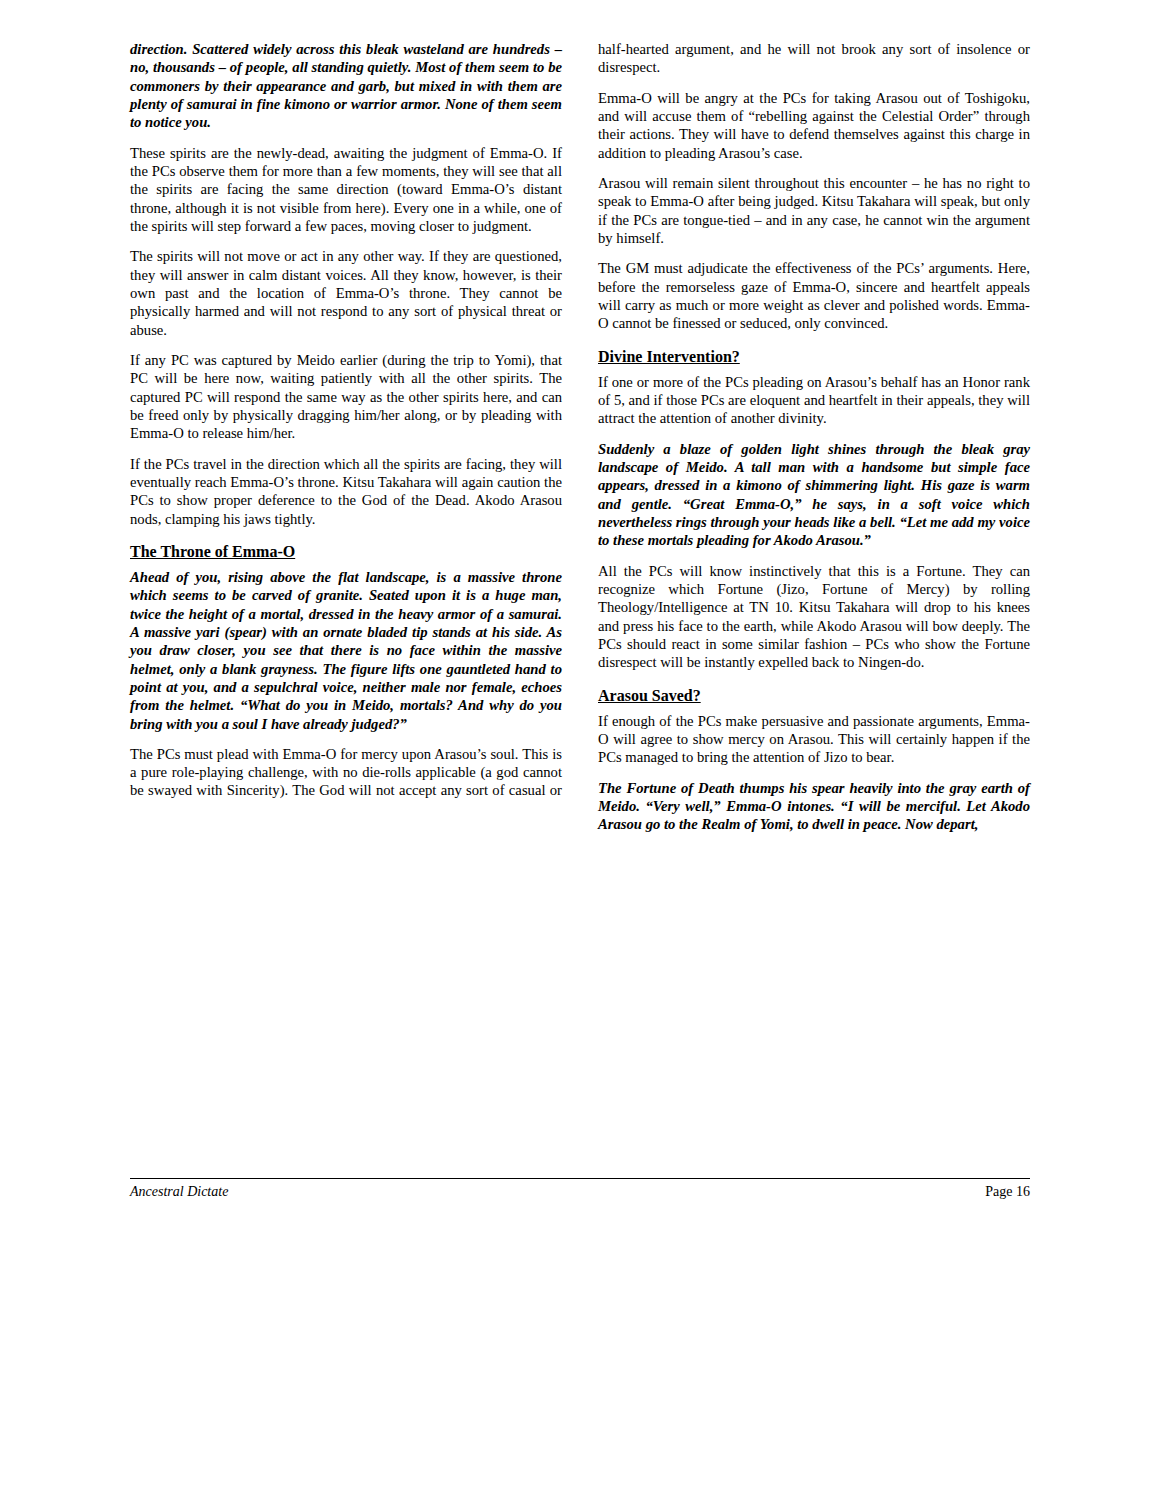direction. Scattered widely across this bleak wasteland are hundreds – no, thousands – of people, all standing quietly. Most of them seem to be commoners by their appearance and garb, but mixed in with them are plenty of samurai in fine kimono or warrior armor. None of them seem to notice you.
These spirits are the newly-dead, awaiting the judgment of Emma-O. If the PCs observe them for more than a few moments, they will see that all the spirits are facing the same direction (toward Emma-O’s distant throne, although it is not visible from here). Every one in a while, one of the spirits will step forward a few paces, moving closer to judgment.
The spirits will not move or act in any other way. If they are questioned, they will answer in calm distant voices. All they know, however, is their own past and the location of Emma-O’s throne. They cannot be physically harmed and will not respond to any sort of physical threat or abuse.
If any PC was captured by Meido earlier (during the trip to Yomi), that PC will be here now, waiting patiently with all the other spirits. The captured PC will respond the same way as the other spirits here, and can be freed only by physically dragging him/her along, or by pleading with Emma-O to release him/her.
If the PCs travel in the direction which all the spirits are facing, they will eventually reach Emma-O’s throne. Kitsu Takahara will again caution the PCs to show proper deference to the God of the Dead. Akodo Arasou nods, clamping his jaws tightly.
The Throne of Emma-O
Ahead of you, rising above the flat landscape, is a massive throne which seems to be carved of granite. Seated upon it is a huge man, twice the height of a mortal, dressed in the heavy armor of a samurai. A massive yari (spear) with an ornate bladed tip stands at his side. As you draw closer, you see that there is no face within the massive helmet, only a blank grayness. The figure lifts one gauntleted hand to point at you, and a sepulchral voice, neither male nor female, echoes from the helmet. “What do you in Meido, mortals? And why do you bring with you a soul I have already judged?”
The PCs must plead with Emma-O for mercy upon Arasou’s soul. This is a pure role-playing challenge, with no die-rolls applicable (a god cannot be swayed with Sincerity). The God will not accept any sort of casual or half-hearted argument, and he will not brook any sort of insolence or disrespect.
Emma-O will be angry at the PCs for taking Arasou out of Toshigoku, and will accuse them of “rebelling against the Celestial Order” through their actions. They will have to defend themselves against this charge in addition to pleading Arasou’s case.
Arasou will remain silent throughout this encounter – he has no right to speak to Emma-O after being judged. Kitsu Takahara will speak, but only if the PCs are tongue-tied – and in any case, he cannot win the argument by himself.
The GM must adjudicate the effectiveness of the PCs’ arguments. Here, before the remorseless gaze of Emma-O, sincere and heartfelt appeals will carry as much or more weight as clever and polished words. Emma-O cannot be finessed or seduced, only convinced.
Divine Intervention?
If one or more of the PCs pleading on Arasou’s behalf has an Honor rank of 5, and if those PCs are eloquent and heartfelt in their appeals, they will attract the attention of another divinity.
Suddenly a blaze of golden light shines through the bleak gray landscape of Meido. A tall man with a handsome but simple face appears, dressed in a kimono of shimmering light. His gaze is warm and gentle. “Great Emma-O,” he says, in a soft voice which nevertheless rings through your heads like a bell. “Let me add my voice to these mortals pleading for Akodo Arasou.”
All the PCs will know instinctively that this is a Fortune. They can recognize which Fortune (Jizo, Fortune of Mercy) by rolling Theology/Intelligence at TN 10. Kitsu Takahara will drop to his knees and press his face to the earth, while Akodo Arasou will bow deeply. The PCs should react in some similar fashion – PCs who show the Fortune disrespect will be instantly expelled back to Ningen-do.
Arasou Saved?
If enough of the PCs make persuasive and passionate arguments, Emma-O will agree to show mercy on Arasou. This will certainly happen if the PCs managed to bring the attention of Jizo to bear.
The Fortune of Death thumps his spear heavily into the gray earth of Meido. “Very well,” Emma-O intones. “I will be merciful. Let Akodo Arasou go to the Realm of Yomi, to dwell in peace. Now depart,
Ancestral Dictate Page 16